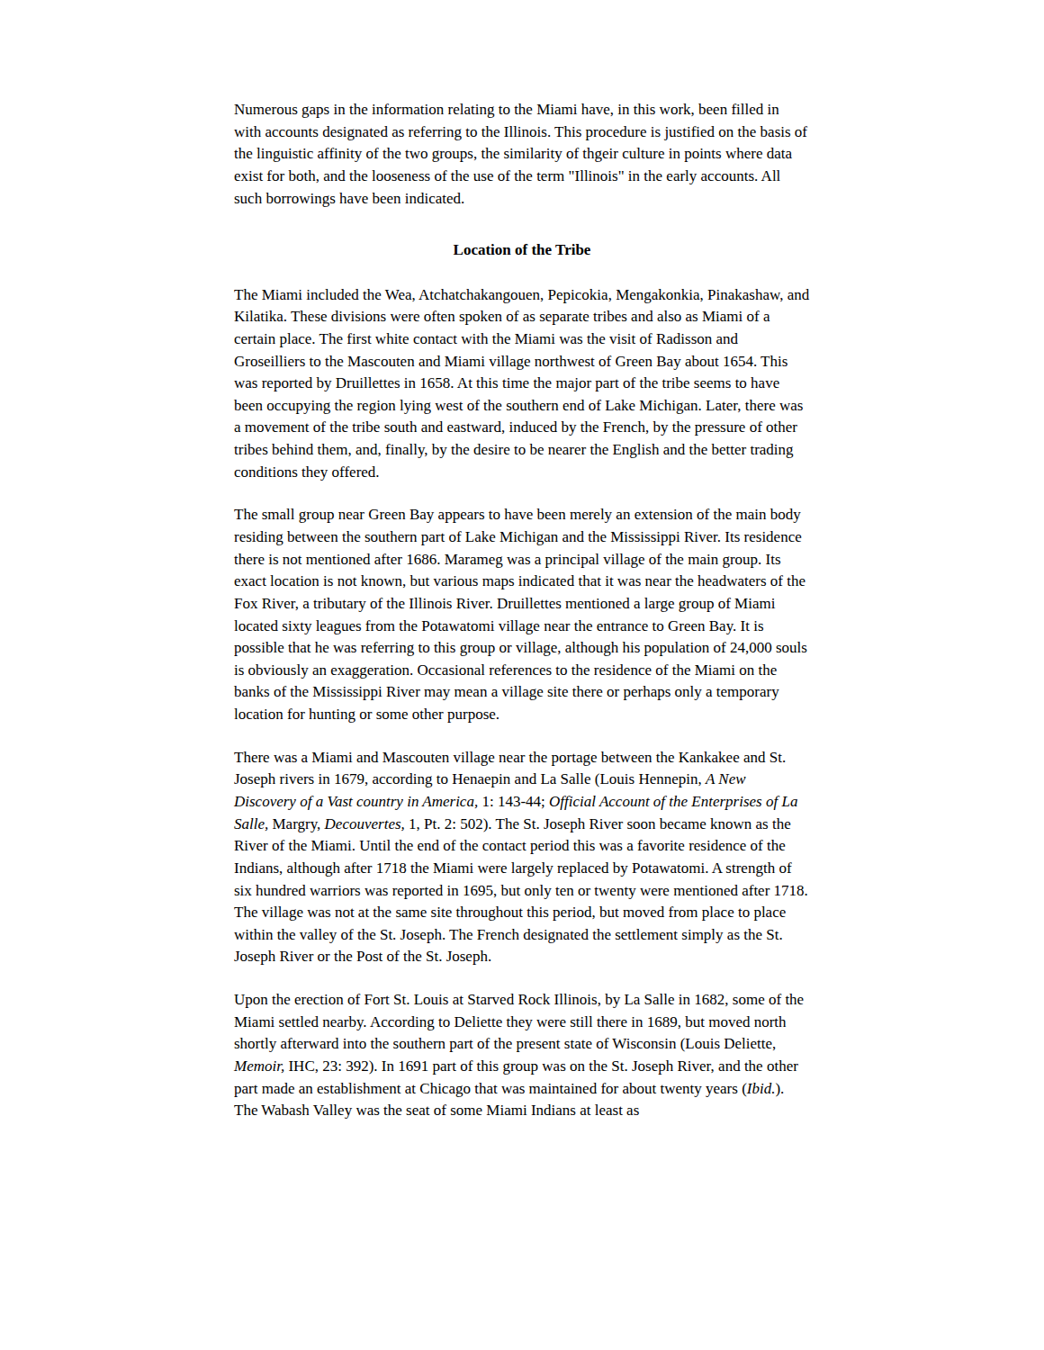Numerous gaps in the information relating to the Miami have, in this work, been filled in with accounts designated as referring to the Illinois. This procedure is justified on the basis of the linguistic affinity of the two groups, the similarity of thgeir culture in points where data exist for both, and the looseness of the use of the term "Illinois" in the early accounts. All such borrowings have been indicated.
Location of the Tribe
The Miami included the Wea, Atchatchakangouen, Pepicokia, Mengakonkia, Pinakashaw, and Kilatika. These divisions were often spoken of as separate tribes and also as Miami of a certain place. The first white contact with the Miami was the visit of Radisson and Groseilliers to the Mascouten and Miami village northwest of Green Bay about 1654. This was reported by Druillettes in 1658. At this time the major part of the tribe seems to have been occupying the region lying west of the southern end of Lake Michigan. Later, there was a movement of the tribe south and eastward, induced by the French, by the pressure of other tribes behind them, and, finally, by the desire to be nearer the English and the better trading conditions they offered.
The small group near Green Bay appears to have been merely an extension of the main body residing between the southern part of Lake Michigan and the Mississippi River. Its residence there is not mentioned after 1686. Marameg was a principal village of the main group. Its exact location is not known, but various maps indicated that it was near the headwaters of the Fox River, a tributary of the Illinois River. Druillettes mentioned a large group of Miami located sixty leagues from the Potawatomi village near the entrance to Green Bay. It is possible that he was referring to this group or village, although his population of 24,000 souls is obviously an exaggeration. Occasional references to the residence of the Miami on the banks of the Mississippi River may mean a village site there or perhaps only a temporary location for hunting or some other purpose.
There was a Miami and Mascouten village near the portage between the Kankakee and St. Joseph rivers in 1679, according to Henaepin and La Salle (Louis Hennepin, A New Discovery of a Vast country in America, 1: 143-44; Official Account of the Enterprises of La Salle, Margry, Decouvertes, 1, Pt. 2: 502). The St. Joseph River soon became known as the River of the Miami. Until the end of the contact period this was a favorite residence of the Indians, although after 1718 the Miami were largely replaced by Potawatomi. A strength of six hundred warriors was reported in 1695, but only ten or twenty were mentioned after 1718. The village was not at the same site throughout this period, but moved from place to place within the valley of the St. Joseph. The French designated the settlement simply as the St. Joseph River or the Post of the St. Joseph.
Upon the erection of Fort St. Louis at Starved Rock Illinois, by La Salle in 1682, some of the Miami settled nearby. According to Deliette they were still there in 1689, but moved north shortly afterward into the southern part of the present state of Wisconsin (Louis Deliette, Memoir, IHC, 23: 392). In 1691 part of this group was on the St. Joseph River, and the other part made an establishment at Chicago that was maintained for about twenty years (Ibid.). The Wabash Valley was the seat of some Miami Indians at least as